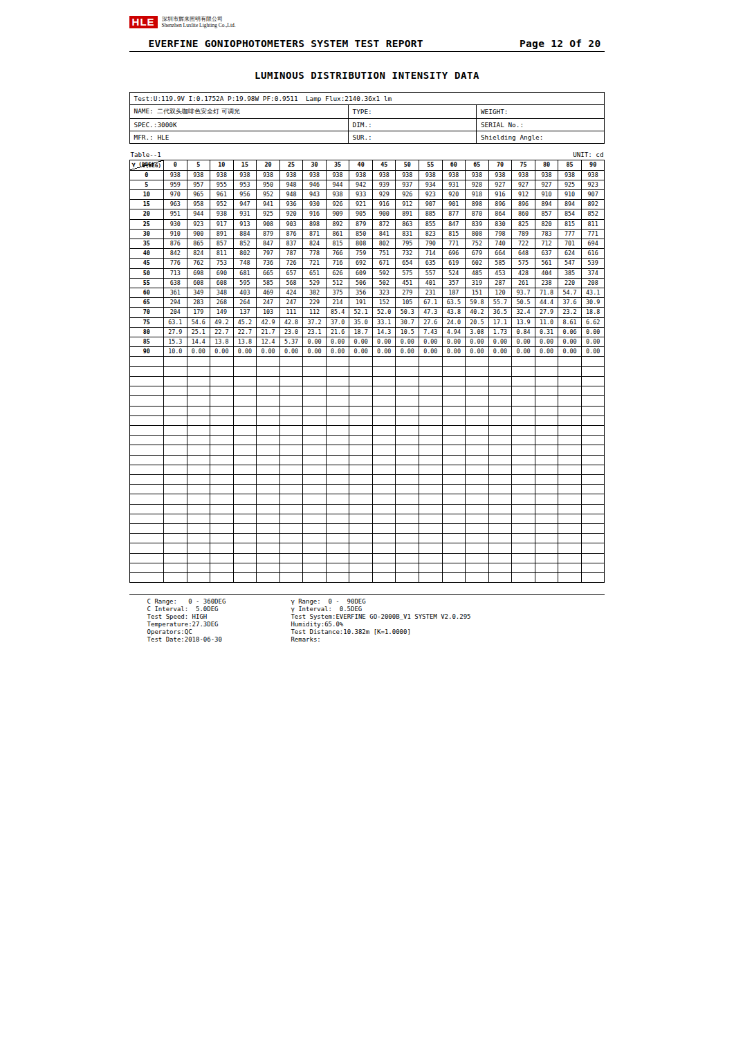HLE 深圳市辉来照明有限公司
Shenzhen Luxlite Lighting Co.,Ltd.
EVERFINE GONIOPHOTOMETERS SYSTEM TEST REPORT Page 12 Of 20
LUMINOUS DISTRIBUTION INTENSITY DATA
| Test:U:119.9V I:0.1752A P:19.98W PF:0.9511 Lamp Flux:2140.36x1 lm |
| NAME: 二代双头咖啡色安全灯 可调光 | TYPE: | WEIGHT: |
| SPEC.:3000K | DIM.: | SERIAL No.: |
| MFR.: HLE | SUR.: | Shielding Angle: |
Table--1 UNIT: cd
| C(DEG) γ (DEG) | 0 | 5 | 10 | 15 | 20 | 25 | 30 | 35 | 40 | 45 | 50 | 55 | 60 | 65 | 70 | 75 | 80 | 85 | 90 |
| --- | --- | --- | --- | --- | --- | --- | --- | --- | --- | --- | --- | --- | --- | --- | --- | --- | --- | --- | --- |
| 0 | 938 | 938 | 938 | 938 | 938 | 938 | 938 | 938 | 938 | 938 | 938 | 938 | 938 | 938 | 938 | 938 | 938 | 938 | 938 |
| 5 | 959 | 957 | 955 | 953 | 950 | 948 | 946 | 944 | 942 | 939 | 937 | 934 | 931 | 928 | 927 | 927 | 927 | 925 | 923 |
| 10 | 970 | 965 | 961 | 956 | 952 | 948 | 943 | 938 | 933 | 929 | 926 | 923 | 920 | 918 | 916 | 912 | 910 | 910 | 907 |
| 15 | 963 | 958 | 952 | 947 | 941 | 936 | 930 | 926 | 921 | 916 | 912 | 907 | 901 | 898 | 896 | 896 | 894 | 894 | 892 |
| 20 | 951 | 944 | 938 | 931 | 925 | 920 | 916 | 909 | 905 | 900 | 891 | 885 | 877 | 870 | 864 | 860 | 857 | 854 | 852 |
| 25 | 930 | 923 | 917 | 913 | 908 | 903 | 898 | 892 | 879 | 872 | 863 | 855 | 847 | 839 | 830 | 825 | 820 | 815 | 811 |
| 30 | 910 | 900 | 891 | 884 | 879 | 876 | 871 | 861 | 850 | 841 | 831 | 823 | 815 | 808 | 798 | 789 | 783 | 777 | 771 |
| 35 | 876 | 865 | 857 | 852 | 847 | 837 | 824 | 815 | 808 | 802 | 795 | 790 | 771 | 752 | 740 | 722 | 712 | 701 | 694 |
| 40 | 842 | 824 | 811 | 802 | 797 | 787 | 778 | 766 | 759 | 751 | 732 | 714 | 696 | 679 | 664 | 648 | 637 | 624 | 616 |
| 45 | 776 | 762 | 753 | 748 | 736 | 726 | 721 | 716 | 692 | 671 | 654 | 635 | 619 | 602 | 585 | 575 | 561 | 547 | 539 |
| 50 | 713 | 698 | 690 | 681 | 665 | 657 | 651 | 626 | 609 | 592 | 575 | 557 | 524 | 485 | 453 | 428 | 404 | 385 | 374 |
| 55 | 638 | 608 | 608 | 595 | 585 | 568 | 529 | 512 | 506 | 502 | 451 | 401 | 357 | 319 | 287 | 261 | 238 | 220 | 208 |
| 60 | 361 | 349 | 348 | 403 | 469 | 424 | 382 | 375 | 356 | 323 | 279 | 231 | 187 | 151 | 120 | 93.7 | 71.8 | 54.7 | 43.1 |
| 65 | 294 | 283 | 268 | 264 | 247 | 247 | 229 | 214 | 191 | 152 | 105 | 67.1 | 63.5 | 59.8 | 55.7 | 50.5 | 44.4 | 37.6 | 30.9 |
| 70 | 204 | 179 | 149 | 137 | 103 | 111 | 112 | 85.4 | 52.1 | 52.0 | 50.3 | 47.3 | 43.8 | 40.2 | 36.5 | 32.4 | 27.9 | 23.2 | 18.8 |
| 75 | 63.1 | 54.6 | 49.2 | 45.2 | 42.9 | 42.8 | 37.2 | 37.0 | 35.0 | 33.1 | 30.7 | 27.6 | 24.0 | 20.5 | 17.1 | 13.9 | 11.0 | 8.61 | 6.62 |
| 80 | 27.9 | 25.1 | 22.7 | 22.7 | 21.7 | 23.0 | 23.1 | 21.6 | 18.7 | 14.3 | 10.5 | 7.43 | 4.94 | 3.08 | 1.73 | 0.84 | 0.31 | 0.06 | 0.00 |
| 85 | 15.3 | 14.4 | 13.8 | 13.8 | 12.4 | 5.37 | 0.00 | 0.00 | 0.00 | 0.00 | 0.00 | 0.00 | 0.00 | 0.00 | 0.00 | 0.00 | 0.00 | 0.00 | 0.00 |
| 90 | 10.0 | 0.00 | 0.00 | 0.00 | 0.00 | 0.00 | 0.00 | 0.00 | 0.00 | 0.00 | 0.00 | 0.00 | 0.00 | 0.00 | 0.00 | 0.00 | 0.00 | 0.00 | 0.00 |
| C Range: 0 - 360DEG | γ Range: 0 - 90DEG |
| C Interval: 5.0DEG | γ Interval: 0.5DEG |
| Test Speed: HIGH | Test System:EVERFINE GO-2000B_V1 SYSTEM V2.0.295 |
| Temperature:27.3DEG | Humidity:65.0% |
| Operators:QC | Test Distance:10.382m [K=1.0000] |
| Test Date:2018-06-30 | Remarks: |